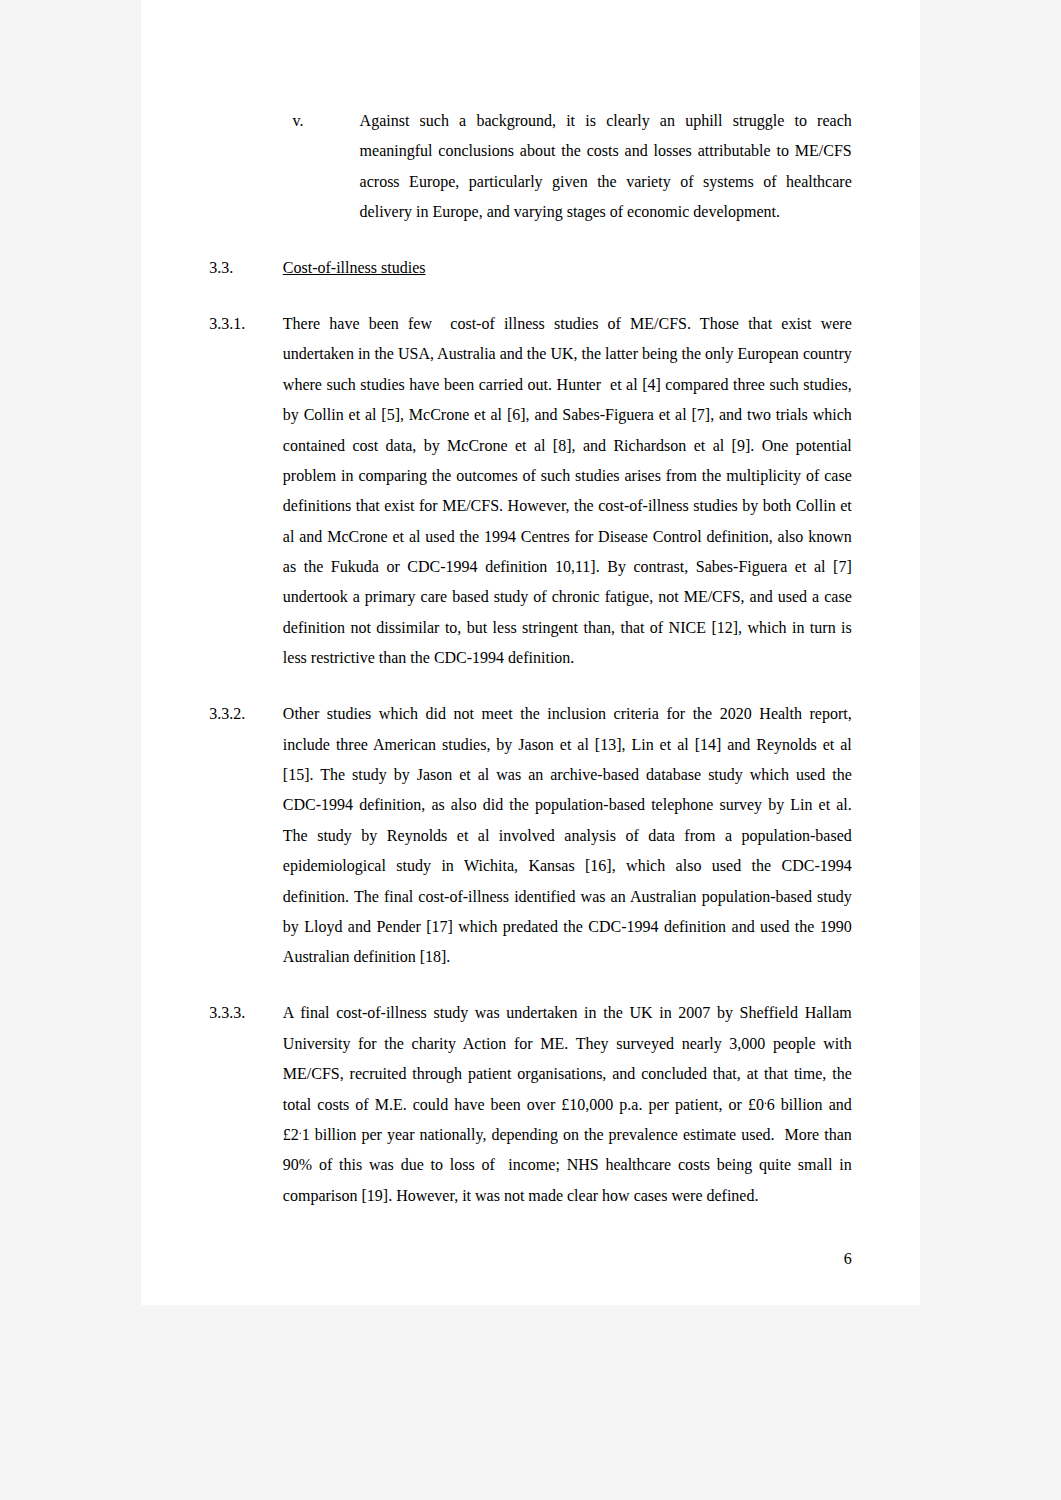v. Against such a background, it is clearly an uphill struggle to reach meaningful conclusions about the costs and losses attributable to ME/CFS across Europe, particularly given the variety of systems of healthcare delivery in Europe, and varying stages of economic development.
3.3. Cost-of-illness studies
3.3.1. There have been few cost-of illness studies of ME/CFS. Those that exist were undertaken in the USA, Australia and the UK, the latter being the only European country where such studies have been carried out. Hunter et al [4] compared three such studies, by Collin et al [5], McCrone et al [6], and Sabes-Figuera et al [7], and two trials which contained cost data, by McCrone et al [8], and Richardson et al [9]. One potential problem in comparing the outcomes of such studies arises from the multiplicity of case definitions that exist for ME/CFS. However, the cost-of-illness studies by both Collin et al and McCrone et al used the 1994 Centres for Disease Control definition, also known as the Fukuda or CDC-1994 definition 10,11]. By contrast, Sabes-Figuera et al [7] undertook a primary care based study of chronic fatigue, not ME/CFS, and used a case definition not dissimilar to, but less stringent than, that of NICE [12], which in turn is less restrictive than the CDC-1994 definition.
3.3.2. Other studies which did not meet the inclusion criteria for the 2020 Health report, include three American studies, by Jason et al [13], Lin et al [14] and Reynolds et al [15]. The study by Jason et al was an archive-based database study which used the CDC-1994 definition, as also did the population-based telephone survey by Lin et al. The study by Reynolds et al involved analysis of data from a population-based epidemiological study in Wichita, Kansas [16], which also used the CDC-1994 definition. The final cost-of-illness identified was an Australian population-based study by Lloyd and Pender [17] which predated the CDC-1994 definition and used the 1990 Australian definition [18].
3.3.3. A final cost-of-illness study was undertaken in the UK in 2007 by Sheffield Hallam University for the charity Action for ME. They surveyed nearly 3,000 people with ME/CFS, recruited through patient organisations, and concluded that, at that time, the total costs of M.E. could have been over £10,000 p.a. per patient, or £0.6 billion and £2.1 billion per year nationally, depending on the prevalence estimate used. More than 90% of this was due to loss of income; NHS healthcare costs being quite small in comparison [19]. However, it was not made clear how cases were defined.
6